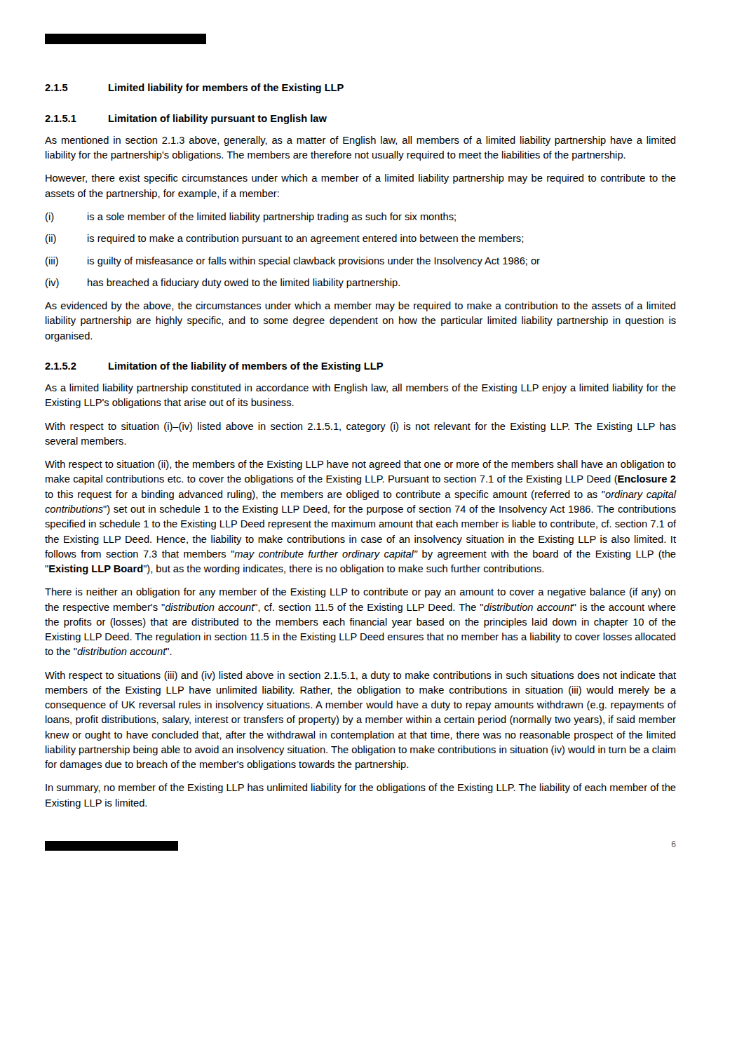2.1.5 Limited liability for members of the Existing LLP
2.1.5.1 Limitation of liability pursuant to English law
As mentioned in section 2.1.3 above, generally, as a matter of English law, all members of a limited liability partnership have a limited liability for the partnership's obligations. The members are therefore not usually required to meet the liabilities of the partnership.
However, there exist specific circumstances under which a member of a limited liability partnership may be required to contribute to the assets of the partnership, for example, if a member:
(i) is a sole member of the limited liability partnership trading as such for six months;
(ii) is required to make a contribution pursuant to an agreement entered into between the members;
(iii) is guilty of misfeasance or falls within special clawback provisions under the Insolvency Act 1986; or
(iv) has breached a fiduciary duty owed to the limited liability partnership.
As evidenced by the above, the circumstances under which a member may be required to make a contribution to the assets of a limited liability partnership are highly specific, and to some degree dependent on how the particular limited liability partnership in question is organised.
2.1.5.2 Limitation of the liability of members of the Existing LLP
As a limited liability partnership constituted in accordance with English law, all members of the Existing LLP enjoy a limited liability for the Existing LLP's obligations that arise out of its business.
With respect to situation (i)–(iv) listed above in section 2.1.5.1, category (i) is not relevant for the Existing LLP. The Existing LLP has several members.
With respect to situation (ii), the members of the Existing LLP have not agreed that one or more of the members shall have an obligation to make capital contributions etc. to cover the obligations of the Existing LLP. Pursuant to section 7.1 of the Existing LLP Deed (Enclosure 2 to this request for a binding advanced ruling), the members are obliged to contribute a specific amount (referred to as "ordinary capital contributions") set out in schedule 1 to the Existing LLP Deed, for the purpose of section 74 of the Insolvency Act 1986. The contributions specified in schedule 1 to the Existing LLP Deed represent the maximum amount that each member is liable to contribute, cf. section 7.1 of the Existing LLP Deed. Hence, the liability to make contributions in case of an insolvency situation in the Existing LLP is also limited. It follows from section 7.3 that members "may contribute further ordinary capital" by agreement with the board of the Existing LLP (the "Existing LLP Board"), but as the wording indicates, there is no obligation to make such further contributions.
There is neither an obligation for any member of the Existing LLP to contribute or pay an amount to cover a negative balance (if any) on the respective member's "distribution account", cf. section 11.5 of the Existing LLP Deed. The "distribution account" is the account where the profits or (losses) that are distributed to the members each financial year based on the principles laid down in chapter 10 of the Existing LLP Deed. The regulation in section 11.5 in the Existing LLP Deed ensures that no member has a liability to cover losses allocated to the "distribution account".
With respect to situations (iii) and (iv) listed above in section 2.1.5.1, a duty to make contributions in such situations does not indicate that members of the Existing LLP have unlimited liability. Rather, the obligation to make contributions in situation (iii) would merely be a consequence of UK reversal rules in insolvency situations. A member would have a duty to repay amounts withdrawn (e.g. repayments of loans, profit distributions, salary, interest or transfers of property) by a member within a certain period (normally two years), if said member knew or ought to have concluded that, after the withdrawal in contemplation at that time, there was no reasonable prospect of the limited liability partnership being able to avoid an insolvency situation. The obligation to make contributions in situation (iv) would in turn be a claim for damages due to breach of the member's obligations towards the partnership.
In summary, no member of the Existing LLP has unlimited liability for the obligations of the Existing LLP. The liability of each member of the Existing LLP is limited.
6